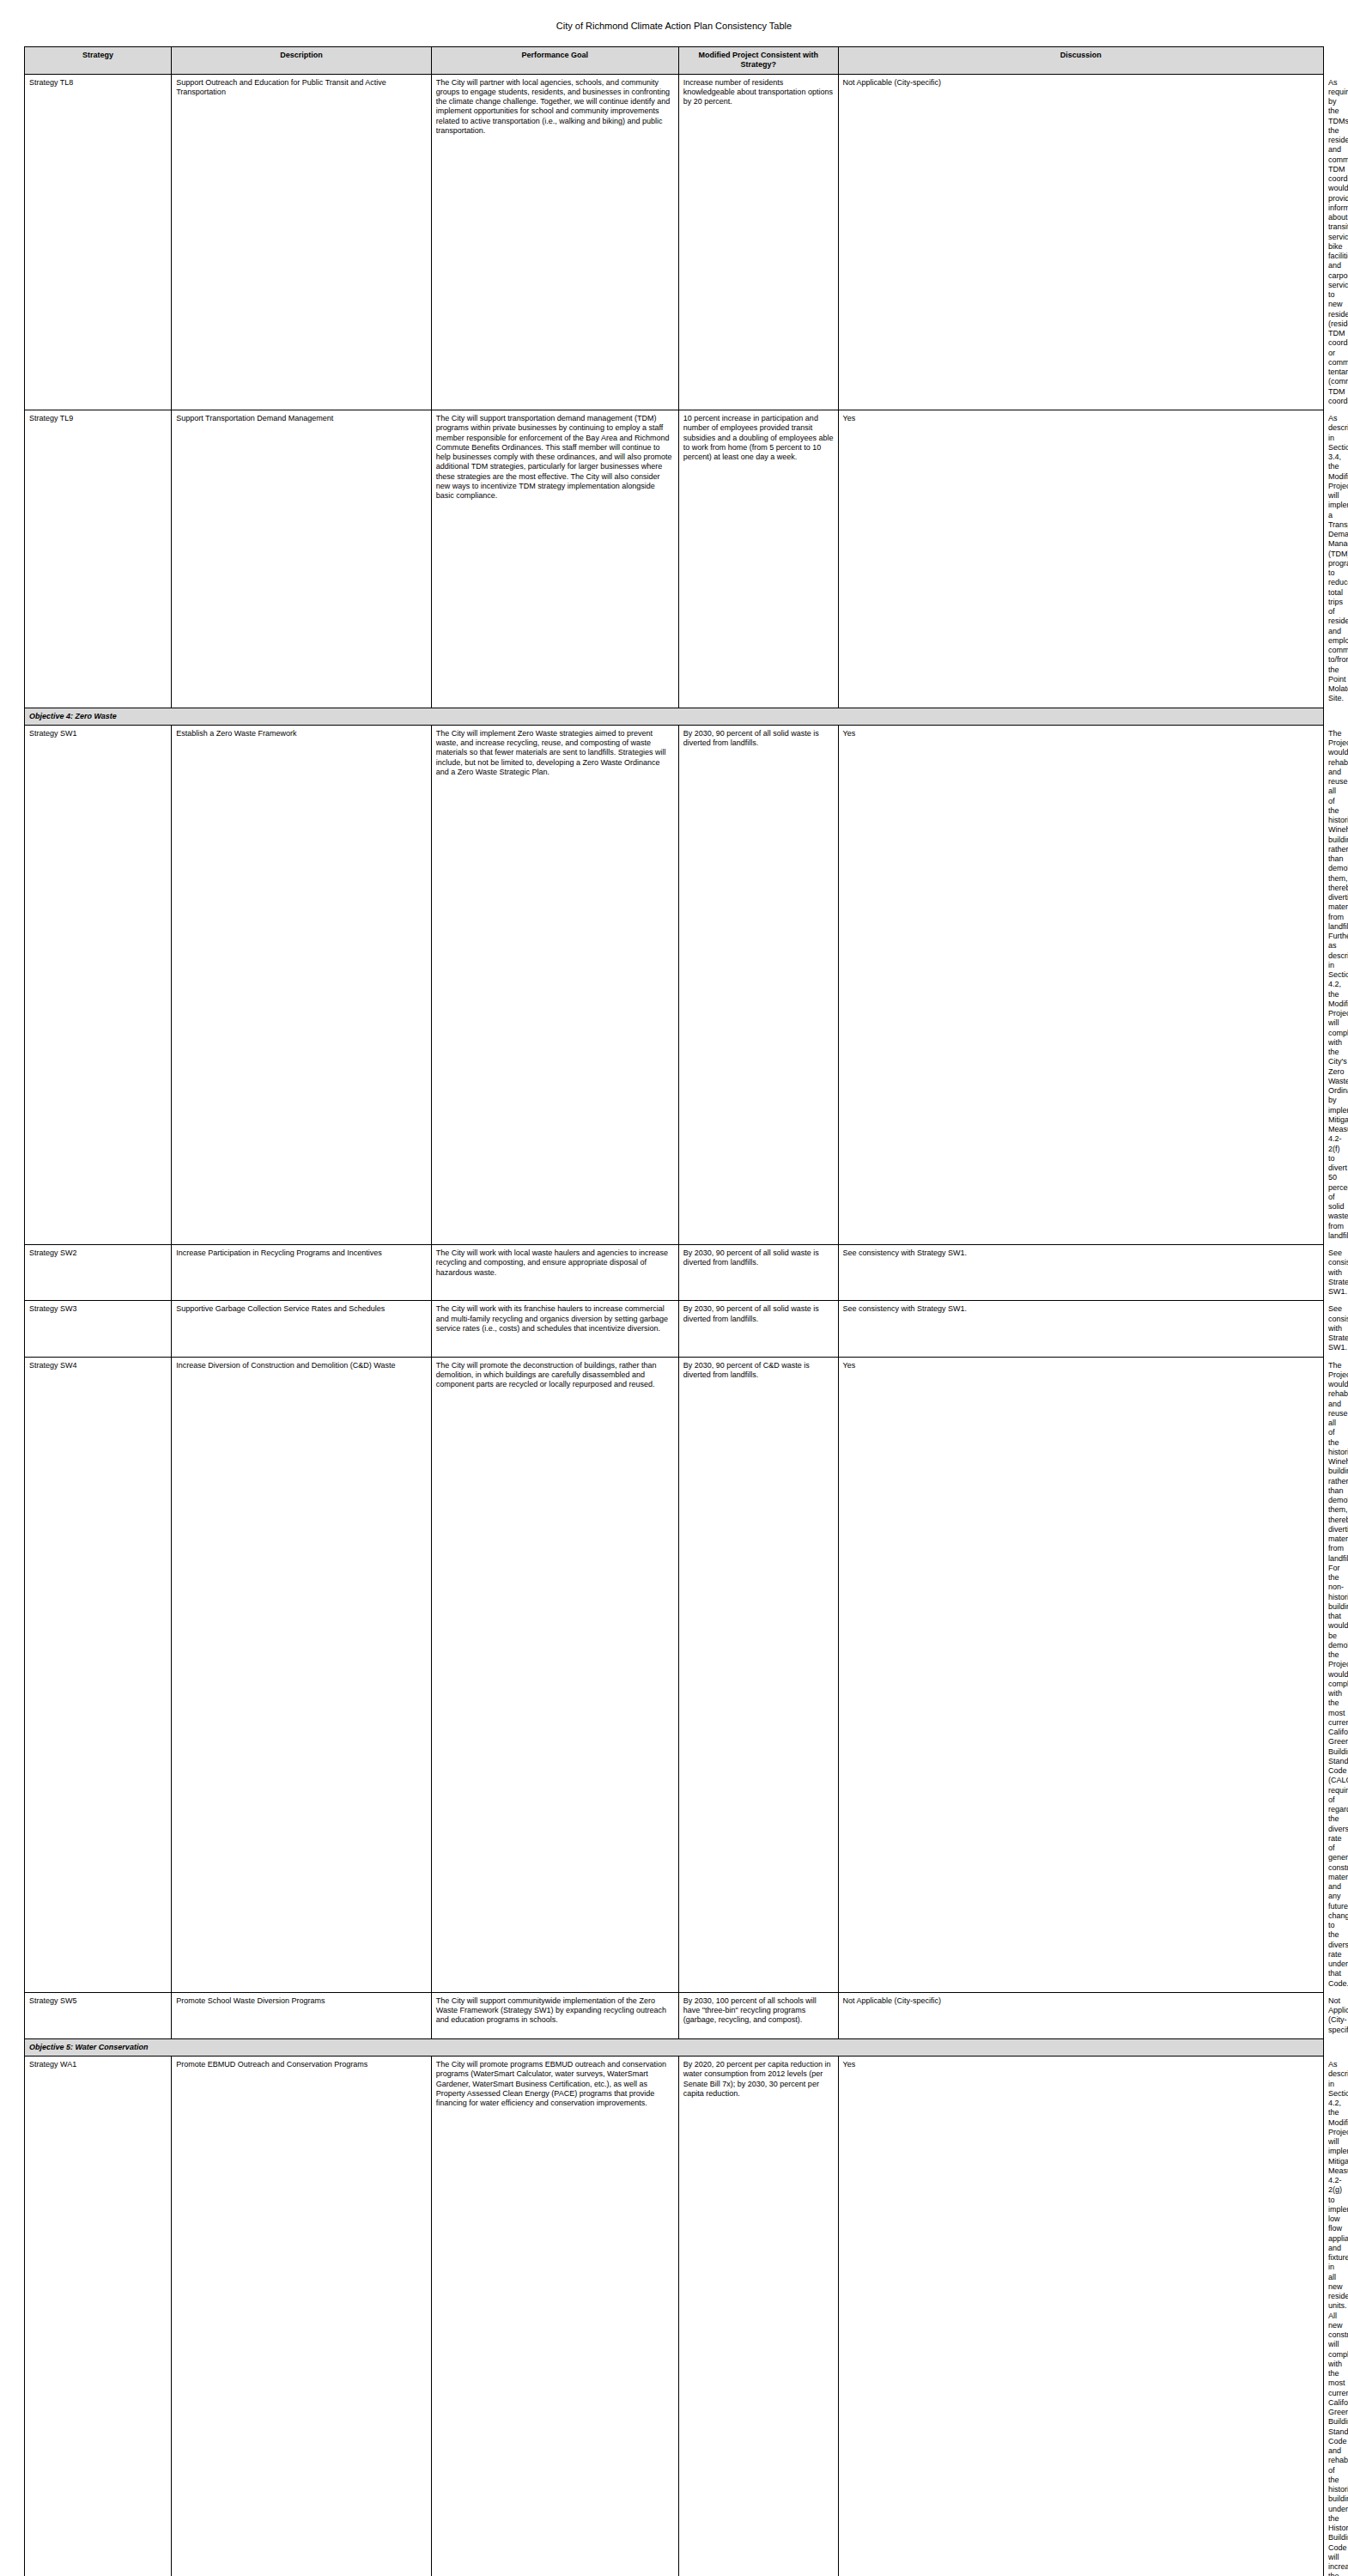City of Richmond Climate Action Plan Consistency Table
| Strategy | Description | Performance Goal | Modified Project Consistent with Strategy? | Discussion |
| --- | --- | --- | --- | --- |
| Strategy TL8 | Support Outreach and Education for Public Transit and Active Transportation | The City will partner with local agencies, schools, and community groups to engage students, residents, and businesses in confronting the climate change challenge. Together, we will continue identify and implement opportunities for school and community improvements related to active transportation (i.e., walking and biking) and public transportation. | Increase number of residents knowledgeable about transportation options by 20 percent. | Not Applicable (City-specific) | As required by the TDMs, the residential and commercial TDM coordinators would provide information about transit services, bike facilities, and carpool services to new residents (residential TDM coordinator) or commercial tentants (commercial TDM coordinator). |
| Strategy TL9 | Support Transportation Demand Management | The City will support transportation demand management (TDM) programs within private businesses by continuing to employ a staff member responsible for enforcement of the Bay Area and Richmond Commute Benefits Ordinances. This staff member will continue to help businesses comply with these ordinances, and will also promote additional TDM strategies, particularly for larger businesses where these strategies are the most effective. The City will also consider new ways to incentivize TDM strategy implementation alongside basic compliance. | 10 percent increase in participation and number of employees provided transit subsidies and a doubling of employees able to work from home (from 5 percent to 10 percent) at least one day a week. | Yes | As described in Section 3.4, the Modified Project will implement a Transportation Demand Management (TDM) program to reduce total trips of residents and employees commuting to/from the Point Molate Site. |
| Objective 4: Zero Waste |
| Strategy SW1 | Establish a Zero Waste Framework | The City will implement Zero Waste strategies aimed to prevent waste, and increase recycling, reuse, and composting of waste materials so that fewer materials are sent to landfills. Strategies will include, but not be limited to, developing a Zero Waste Ordinance and a Zero Waste Strategic Plan. | By 2030, 90 percent of all solid waste is diverted from landfills. | Yes | The Project would rehabilitate and reuse all of the historic Winehaven buildings rather than demolishing them, thereby diverting material from landfills. Further, as described in Section 4.2, the Modified Project will comply with the City's Zero Waste Ordinance by implementing Mitigation Measure 4.2-2(f) to divert 50 percent of solid waste from landfills. |
| Strategy SW2 | Increase Participation in Recycling Programs and Incentives | The City will work with local waste haulers and agencies to increase recycling and composting, and ensure appropriate disposal of hazardous waste. | By 2030, 90 percent of all solid waste is diverted from landfills. | See consistency with Strategy SW1. | See consistency with Strategy SW1. |
| Strategy SW3 | Supportive Garbage Collection Service Rates and Schedules | The City will work with its franchise haulers to increase commercial and multi-family recycling and organics diversion by setting garbage service rates (i.e., costs) and schedules that incentivize diversion. | By 2030, 90 percent of all solid waste is diverted from landfills. | See consistency with Strategy SW1. | See consistency with Strategy SW1. |
| Strategy SW4 | Increase Diversion of Construction and Demolition (C&D) Waste | The City will promote the deconstruction of buildings, rather than demolition, in which buildings are carefully disassembled and component parts are recycled or locally repurposed and reused. | By 2030, 90 percent of C&D waste is diverted from landfills. | Yes | The Project would rehabilitate and reuse all of the historic Winehaven buildings rather than demolishing them, thereby diverting material from landfills. For the non-historic buildings that would be demolished, the Project would comply with the most current California Green Building Standards Code (CALGreen) requirement of regarding the diversion rate of generated construction materials and any future changes to the diversion rate under that Code. |
| Strategy SW5 | Promote School Waste Diversion Programs | The City will support communitywide implementation of the Zero Waste Framework (Strategy SW1) by expanding recycling outreach and education programs in schools. | By 2030, 100 percent of all schools will have "three-bin" recycling programs (garbage, recycling, and compost). | Not Applicable (City-specific) | Not Applicable (City-specific) |
| Objective 5: Water Conservation |
| Strategy WA1 | Promote EBMUD Outreach and Conservation Programs | The City will promote programs EBMUD outreach and conservation programs (WaterSmart Calculator, water surveys, WaterSmart Gardener, WaterSmart Business Certification, etc.), as well as Property Assessed Clean Energy (PACE) programs that provide financing for water efficiency and conservation improvements. | By 2020, 20 percent per capita reduction in water consumption from 2012 levels (per Senate Bill 7x); by 2030, 30 percent per capita reduction. | Yes | As described in Section 4.2, the Modified Project will implement Mitigation Measure 4.2-2(g) to implement low flow appliances and fixtures in all new residential units. All new construction will comply with the most current California Green Building Standards Code and rehabilitation of the historic buildings under the Historic Building Code will increase the water efficiency of those existing historic buildings. |
February 2020
3
Point Molate Mixed-Use Development Project
Draft SEIR - Appendix N